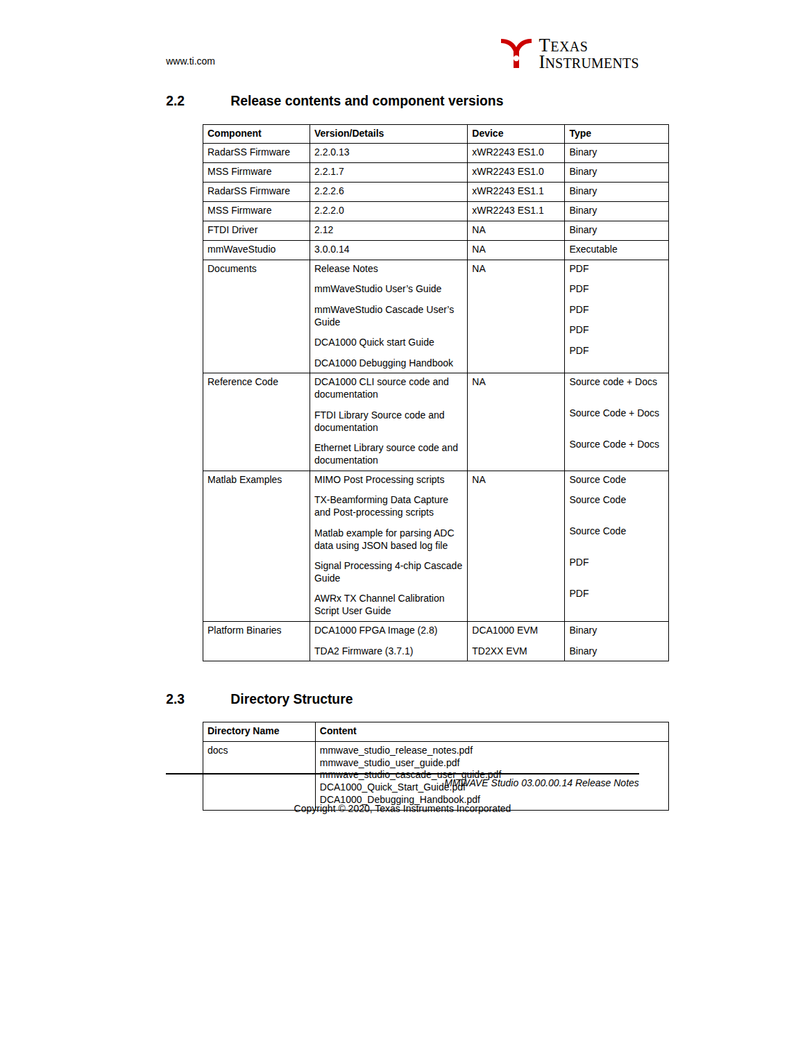www.ti.com
TEXAS INSTRUMENTS
2.2 Release contents and component versions
| Component | Version/Details | Device | Type |
| --- | --- | --- | --- |
| RadarSS Firmware | 2.2.0.13 | xWR2243 ES1.0 | Binary |
| MSS Firmware | 2.2.1.7 | xWR2243 ES1.0 | Binary |
| RadarSS Firmware | 2.2.2.6 | xWR2243 ES1.1 | Binary |
| MSS Firmware | 2.2.2.0 | xWR2243 ES1.1 | Binary |
| FTDI Driver | 2.12 | NA | Binary |
| mmWaveStudio | 3.0.0.14 | NA | Executable |
| Documents | Release Notes mmWaveStudio User’s Guide mmWaveStudio Cascade User’s Guide DCA1000 Quick start Guide DCA1000 Debugging Handbook | NA | PDF PDF PDF PDF PDF |
| Reference Code | DCA1000 CLI source code and documentation FTDI Library Source code and documentation Ethernet Library source code and documentation | NA | Source code + Docs Source Code + Docs Source Code + Docs |
| Matlab Examples | MIMO Post Processing scripts TX-Beamforming Data Capture and Post-processing scripts Matlab example for parsing ADC data using JSON based log file Signal Processing 4-chip Cascade Guide AWRx TX Channel Calibration Script User Guide | NA | Source Code Source Code Source Code PDF PDF |
| Platform Binaries | DCA1000 FPGA Image (2.8) TDA2 Firmware (3.7.1) | DCA1000 EVM TD2XX EVM | Binary Binary |
2.3 Directory Structure
| Directory Name | Content |
| --- | --- |
| docs | mmwave_studio_release_notes.pdf mmwave_studio_user_guide.pdf mmwave_studio_cascade_user_guide.pdf DCA1000_Quick_Start_Guide.pdf DCA1000_Debugging_Handbook.pdf |
MMWAVE Studio 03.00.00.14 Release Notes
Copyright © 2020, Texas Instruments Incorporated